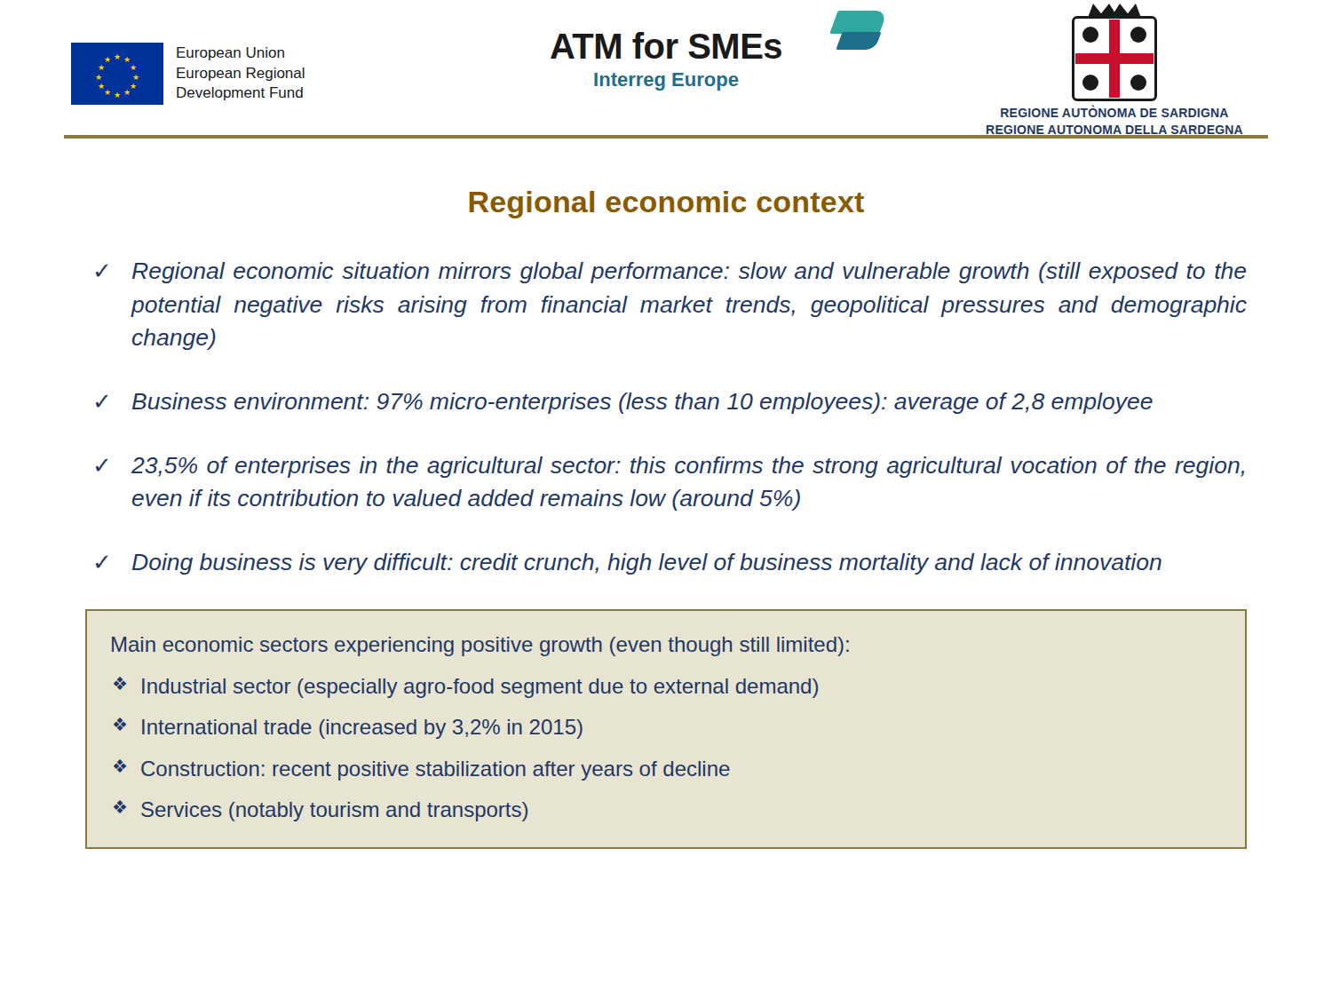★ ★ ★ ★ ★ ★ ★ ★ ★ ★ ★ ★
European Union
European Regional
Development Fund
ATM for SMEs
Interreg Europe
REGIONE AUTÒNOMA DE SARDIGNA
REGIONE AUTONOMA DELLA SARDEGNA
Regional economic context
Regional economic situation mirrors global performance: slow and vulnerable growth (still exposed to the potential negative risks arising from financial market trends, geopolitical pressures and demographic change)
Business environment: 97% micro-enterprises (less than 10 employees): average of 2,8 employee
23,5% of enterprises in the agricultural sector: this confirms the strong agricultural vocation of the region, even if its contribution to valued added remains low (around 5%)
Doing business is very difficult: credit crunch, high level of business mortality and lack of innovation
Main economic sectors experiencing positive growth (even though still limited):
Industrial sector (especially agro-food segment due to external demand)
International trade (increased by 3,2% in 2015)
Construction: recent positive stabilization after years of decline
Services (notably tourism and transports)